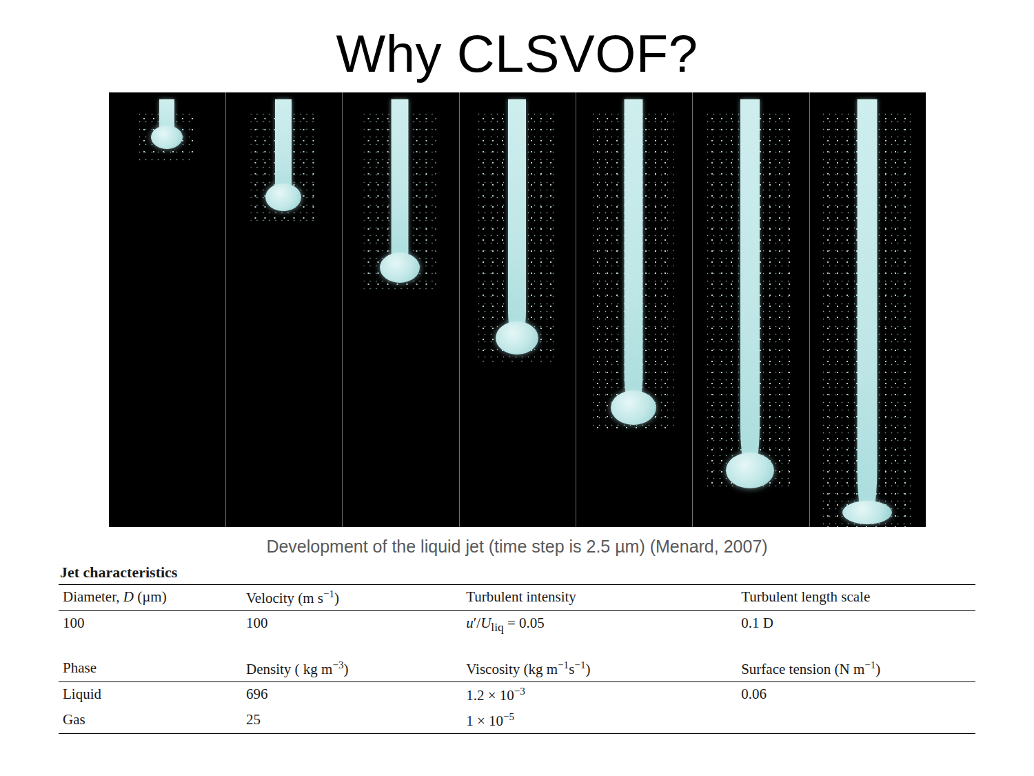Why CLSVOF?
Development of the liquid jet (time step is 2.5 µm) (Menard, 2007)
Jet characteristics
| Diameter, D (µm) | Velocity (m s −1 ) | Turbulent intensity | Turbulent length scale |
| --- | --- | --- | --- |
| 100 | 100 | u ′/ U liq = 0.05 | 0.1 D |
| Phase | Density ( kg m −3 ) | Viscosity (kg m −1 s −1 ) | Surface tension (N m −1 ) |
| Liquid | 696 | 1.2 × 10 −3 | 0.06 |
| Gas | 25 | 1 × 10 −5 | |